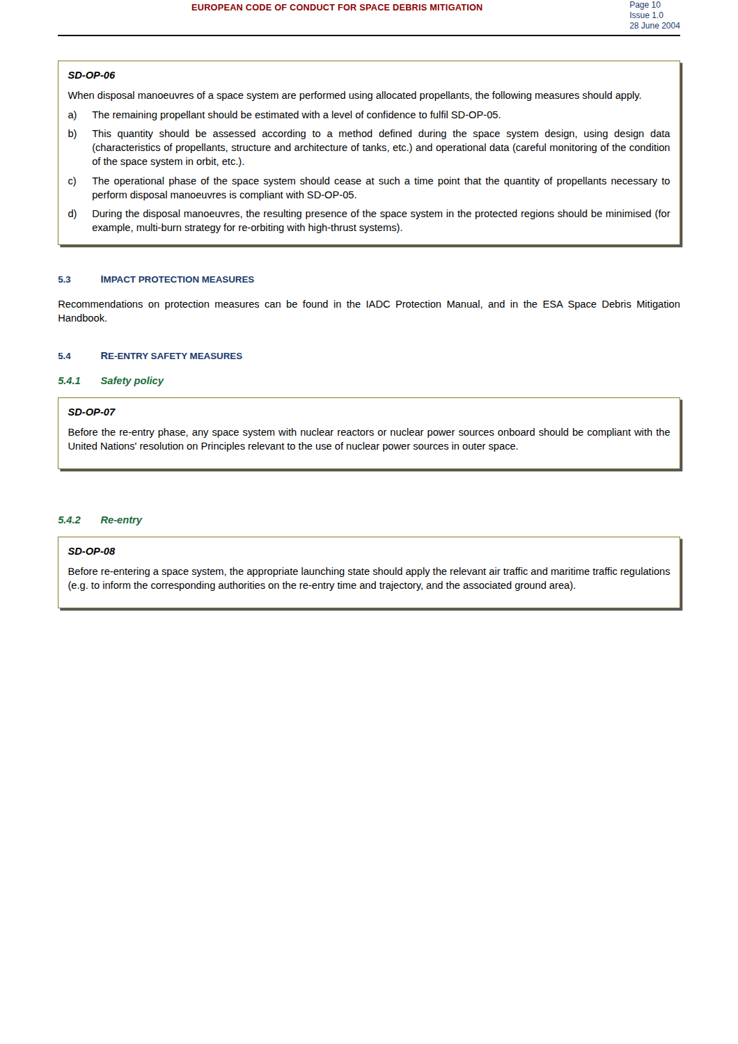EUROPEAN CODE OF CONDUCT FOR SPACE DEBRIS MITIGATION
Page 10
Issue 1.0
28 June 2004
SD-OP-06
When disposal manoeuvres of a space system are performed using allocated propellants, the following measures should apply.
a) The remaining propellant should be estimated with a level of confidence to fulfil SD-OP-05.
b) This quantity should be assessed according to a method defined during the space system design, using design data (characteristics of propellants, structure and architecture of tanks, etc.) and operational data (careful monitoring of the condition of the space system in orbit, etc.).
c) The operational phase of the space system should cease at such a time point that the quantity of propellants necessary to perform disposal manoeuvres is compliant with SD-OP-05.
d) During the disposal manoeuvres, the resulting presence of the space system in the protected regions should be minimised (for example, multi-burn strategy for re-orbiting with high-thrust systems).
5.3 IMPACT PROTECTION MEASURES
Recommendations on protection measures can be found in the IADC Protection Manual, and in the ESA Space Debris Mitigation Handbook.
5.4 RE-ENTRY SAFETY MEASURES
5.4.1 Safety policy
SD-OP-07
Before the re-entry phase, any space system with nuclear reactors or nuclear power sources onboard should be compliant with the United Nations' resolution on Principles relevant to the use of nuclear power sources in outer space.
5.4.2 Re-entry
SD-OP-08
Before re-entering a space system, the appropriate launching state should apply the relevant air traffic and maritime traffic regulations (e.g. to inform the corresponding authorities on the re-entry time and trajectory, and the associated ground area).